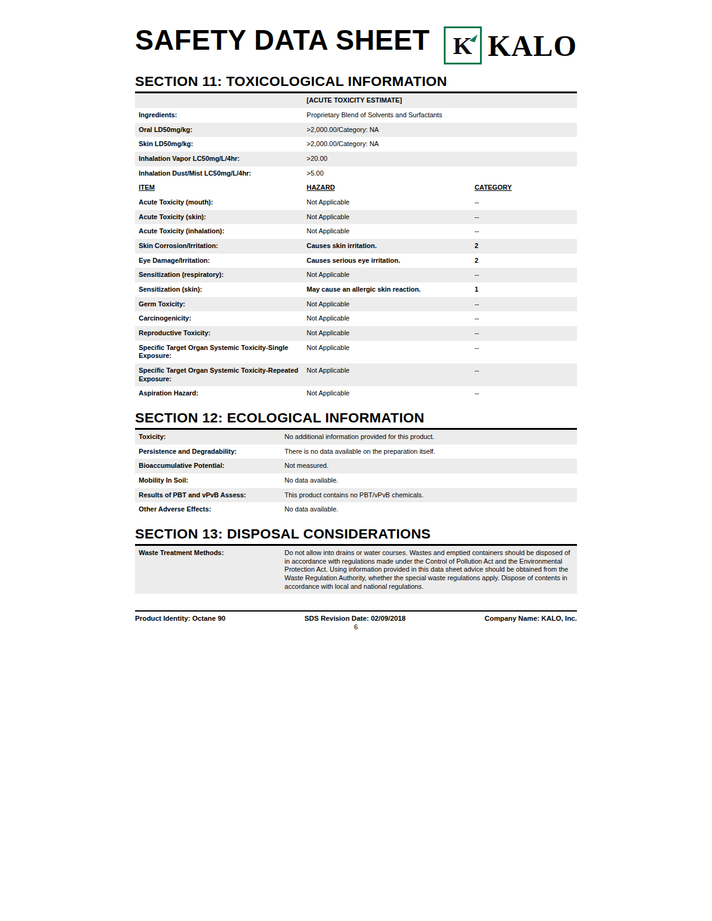SAFETY DATA SHEET
K
KALO
SECTION 11: TOXICOLOGICAL INFORMATION
| | [ACUTE TOXICITY ESTIMATE] |
| Ingredients: | Proprietary Blend of Solvents and Surfactants |
| Oral LD50mg/kg: | >2,000.00/Category: NA |
| Skin LD50mg/kg: | >2,000.00/Category: NA |
| Inhalation Vapor LC50mg/L/4hr: | >20.00 |
| Inhalation Dust/Mist LC50mg/L/4hr: | >5.00 |
| ITEM | HAZARD | CATEGORY |
| Acute Toxicity (mouth): | Not Applicable | -- |
| Acute Toxicity (skin): | Not Applicable | -- |
| Acute Toxicity (inhalation): | Not Applicable | -- |
| Skin Corrosion/Irritation: | Causes skin irritation. | 2 |
| Eye Damage/Irritation: | Causes serious eye irritation. | 2 |
| Sensitization (respiratory): | Not Applicable | -- |
| Sensitization (skin): | May cause an allergic skin reaction. | 1 |
| Germ Toxicity: | Not Applicable | -- |
| Carcinogenicity: | Not Applicable | -- |
| Reproductive Toxicity: | Not Applicable | -- |
| Specific Target Organ Systemic Toxicity-Single Exposure: | Not Applicable | -- |
| Specific Target Organ Systemic Toxicity-Repeated Exposure: | Not Applicable | -- |
| Aspiration Hazard: | Not Applicable | -- |
SECTION 12: ECOLOGICAL INFORMATION
| Toxicity: | No additional information provided for this product. |
| Persistence and Degradability: | There is no data available on the preparation itself. |
| Bioaccumulative Potential: | Not measured. |
| Mobility In Soil: | No data available. |
| Results of PBT and vPvB Assess: | This product contains no PBT/vPvB chemicals. |
| Other Adverse Effects: | No data available. |
SECTION 13: DISPOSAL CONSIDERATIONS
| Waste Treatment Methods: | Do not allow into drains or water courses. Wastes and emptied containers should be disposed of in accordance with regulations made under the Control of Pollution Act and the Environmental Protection Act. Using information provided in this data sheet advice should be obtained from the Waste Regulation Authority, whether the special waste regulations apply. Dispose of contents in accordance with local and national regulations. |
Product Identity: Octane 90 SDS Revision Date: 02/09/2018 Company Name: KALO, Inc.
6